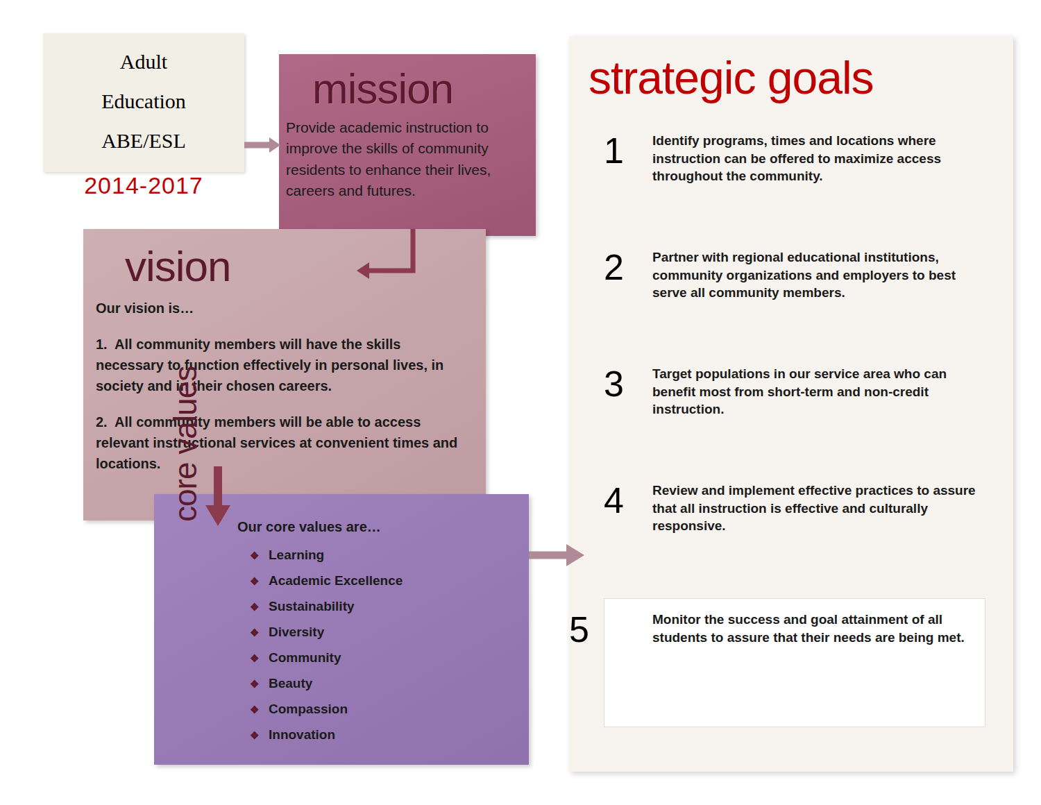Adult
Education
ABE/ESL 2014-2017
mission
Provide academic instruction to improve the skills of community residents to enhance their lives, careers and futures.
vision
Our vision is…
1. All community members will have the skills necessary to function effectively in personal lives, in society and in their chosen careers.
2. All community members will be able to access relevant instructional services at convenient times and locations.
core values
Our core values are…
Learning
Academic Excellence
Sustainability
Diversity
Community
Beauty
Compassion
Innovation
strategic goals
Identify programs, times and locations where instruction can be offered to maximize access throughout the community.
Partner with regional educational institutions, community organizations and employers to best serve all community members.
Target populations in our service area who can benefit most from short-term and non-credit instruction.
Review and implement effective practices to assure that all instruction is effective and culturally responsive.
Monitor the success and goal attainment of all students to assure that their needs are being met.